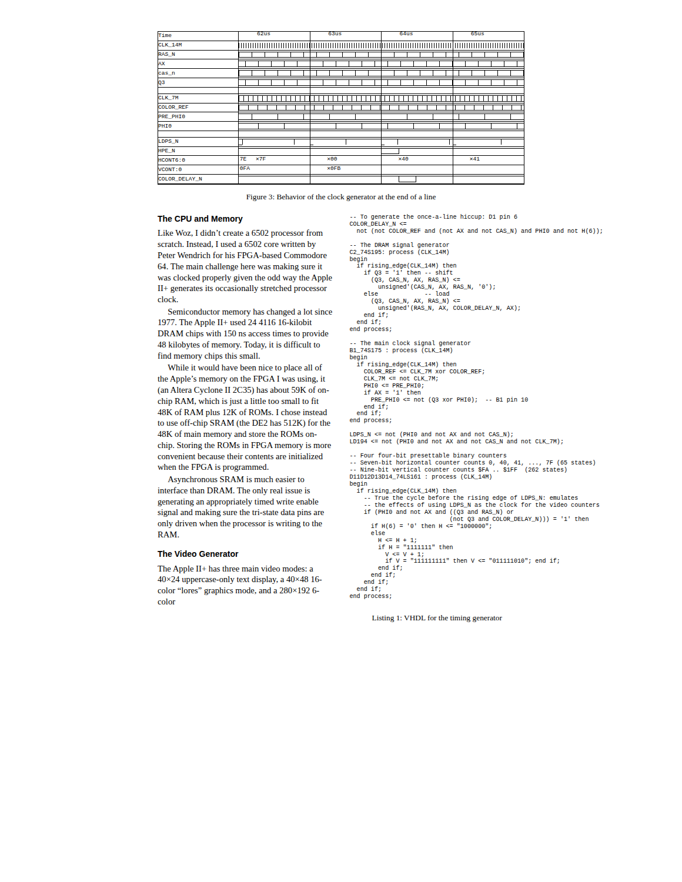| Time | 62us 63us 64us 65us |
| CLK_14M | |
| RAS_N | |
| AX | |
| cas_n | |
| Q3 | |
| CLK_7M | |
| COLOR_REF | |
| PRE_PHI0 | |
| PHI0 | |
| LDPS_N | |
| HPE_N | |
| HCONT6:0 | 7E ✕7F ✕00 ✕40 ✕41 |
| VCONT:0 | 0FA ✕0FB |
| COLOR_DELAY_N | |
Figure 3: Behavior of the clock generator at the end of a line
The CPU and Memory
Like Woz, I didn’t create a 6502 processor from scratch. Instead, I used a 6502 core written by Peter Wendrich for his FPGA-based Commodore 64. The main challenge here was making sure it was clocked properly given the odd way the Apple II+ generates its occasionally stretched processor clock.
Semiconductor memory has changed a lot since 1977. The Apple II+ used 24 4116 16-kilobit DRAM chips with 150 ns access times to provide 48 kilobytes of memory. Today, it is difficult to find memory chips this small.
While it would have been nice to place all of the Apple’s memory on the FPGA I was using, it (an Altera Cyclone II 2C35) has about 59K of on-chip RAM, which is just a little too small to fit 48K of RAM plus 12K of ROMs. I chose instead to use off-chip SRAM (the DE2 has 512K) for the 48K of main memory and store the ROMs on-chip. Storing the ROMs in FPGA memory is more convenient because their contents are initialized when the FPGA is programmed.
Asynchronous SRAM is much easier to interface than DRAM. The only real issue is generating an appropriately timed write enable signal and making sure the tri-state data pins are only driven when the processor is writing to the RAM.
The Video Generator
The Apple II+ has three main video modes: a 40×24 uppercase-only text display, a 40×48 16-color “lores” graphics mode, and a 280×192 6-color
-- To generate the once-a-line hiccup: D1 pin 6
COLOR_DELAY_N <=
  not (not COLOR_REF and (not AX and not CAS_N) and PHI0 and not H(6));

-- The DRAM signal generator
C2_74S195: process (CLK_14M)
begin
  if rising_edge(CLK_14M) then
    if Q3 = '1' then -- shift
      (Q3, CAS_N, AX, RAS_N) <=
        unsigned'(CAS_N, AX, RAS_N, '0');
    else             -- load
      (Q3, CAS_N, AX, RAS_N) <=
        unsigned'(RAS_N, AX, COLOR_DELAY_N, AX);
    end if;
  end if;
end process;

-- The main clock signal generator
B1_74S175 : process (CLK_14M)
begin
  if rising_edge(CLK_14M) then
    COLOR_REF <= CLK_7M xor COLOR_REF;
    CLK_7M <= not CLK_7M;
    PHI0 <= PRE_PHI0;
    if AX = '1' then
      PRE_PHI0 <= not (Q3 xor PHI0);  -- B1 pin 10
    end if;
  end if;
end process;

LDPS_N <= not (PHI0 and not AX and not CAS_N);
LD194 <= not (PHI0 and not AX and not CAS_N and not CLK_7M);

-- Four four-bit presettable binary counters
-- Seven-bit horizontal counter counts 0, 40, 41, ..., 7F (65 states)
-- Nine-bit vertical counter counts $FA .. $1FF  (262 states)
D11D12D13D14_74LS161 : process (CLK_14M)
begin
  if rising_edge(CLK_14M) then
    -- True the cycle before the rising edge of LDPS_N: emulates
    -- the effects of using LDPS_N as the clock for the video counters
    if (PHI0 and not AX and ((Q3 and RAS_N) or
                            (not Q3 and COLOR_DELAY_N))) = '1' then
      if H(6) = '0' then H <= "1000000";
      else
        H <= H + 1;
        if H = "1111111" then
          V <= V + 1;
          if V = "111111111" then V <= "011111010"; end if;
        end if;
      end if;
    end if;
  end if;
end process;
Listing 1: VHDL for the timing generator